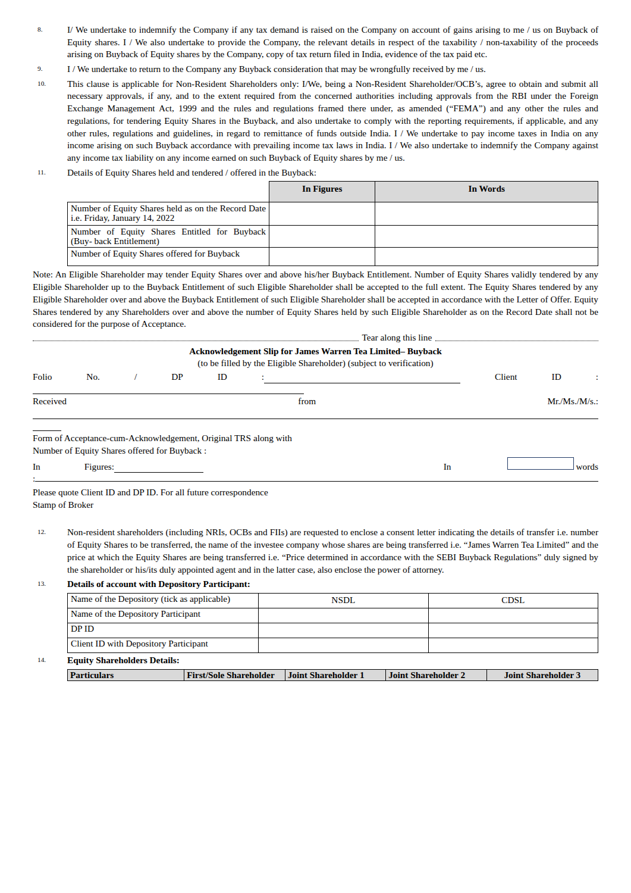I/ We undertake to indemnify the Company if any tax demand is raised on the Company on account of gains arising to me / us on Buyback of Equity shares. I / We also undertake to provide the Company, the relevant details in respect of the taxability / non-taxability of the proceeds arising on Buyback of Equity shares by the Company, copy of tax return filed in India, evidence of the tax paid etc.
I / We undertake to return to the Company any Buyback consideration that may be wrongfully received by me / us.
This clause is applicable for Non-Resident Shareholders only: I/We, being a Non-Resident Shareholder/OCB’s, agree to obtain and submit all necessary approvals, if any, and to the extent required from the concerned authorities including approvals from the RBI under the Foreign Exchange Management Act, 1999 and the rules and regulations framed there under, as amended (“FEMA”) and any other the rules and regulations, for tendering Equity Shares in the Buyback, and also undertake to comply with the reporting requirements, if applicable, and any other rules, regulations and guidelines, in regard to remittance of funds outside India. I / We undertake to pay income taxes in India on any income arising on such Buyback accordance with prevailing income tax laws in India. I / We also undertake to indemnify the Company against any income tax liability on any income earned on such Buyback of Equity shares by me / us.
Details of Equity Shares held and tendered / offered in the Buyback:
| | In Figures | In Words |
| --- | --- | --- |
| Number of Equity Shares held as on the Record Date i.e. Friday, January 14, 2022 | | |
| Number of Equity Shares Entitled for Buyback (Buy- back Entitlement) | | |
| Number of Equity Shares offered for Buyback | | |
Note: An Eligible Shareholder may tender Equity Shares over and above his/her Buyback Entitlement. Number of Equity Shares validly tendered by any Eligible Shareholder up to the Buyback Entitlement of such Eligible Shareholder shall be accepted to the full extent. The Equity Shares tendered by any Eligible Shareholder over and above the Buyback Entitlement of such Eligible Shareholder shall be accepted in accordance with the Letter of Offer. Equity Shares tendered by any Shareholders over and above the number of Equity Shares held by such Eligible Shareholder as on the Record Date shall not be considered for the purpose of Acceptance.
Tear along this line
Acknowledgement Slip for James Warren Tea Limited– Buyback
(to be filled by the Eligible Shareholder) (subject to verification)
Folio No. / DP ID : Client ID :
Received from Mr./Ms./M/s.:
Form of Acceptance-cum-Acknowledgement, Original TRS along with
Number of Equity Shares offered for Buyback :
In Figures: In words
:
Please quote Client ID and DP ID. For all future correspondence
Stamp of Broker
Non-resident shareholders (including NRIs, OCBs and FIIs) are requested to enclose a consent letter indicating the details of transfer i.e. number of Equity Shares to be transferred, the name of the investee company whose shares are being transferred i.e. “James Warren Tea Limited” and the price at which the Equity Shares are being transferred i.e. “Price determined in accordance with the SEBI Buyback Regulations” duly signed by the shareholder or his/its duly appointed agent and in the latter case, also enclose the power of attorney.
Details of account with Depository Participant:
| Name of the Depository (tick as applicable) | NSDL | CDSL |
| Name of the Depository Participant | | |
| DP ID | | |
| Client ID with Depository Participant | | |
Equity Shareholders Details:
| Particulars | First/Sole Shareholder | Joint Shareholder 1 | Joint Shareholder 2 | Joint Shareholder 3 |